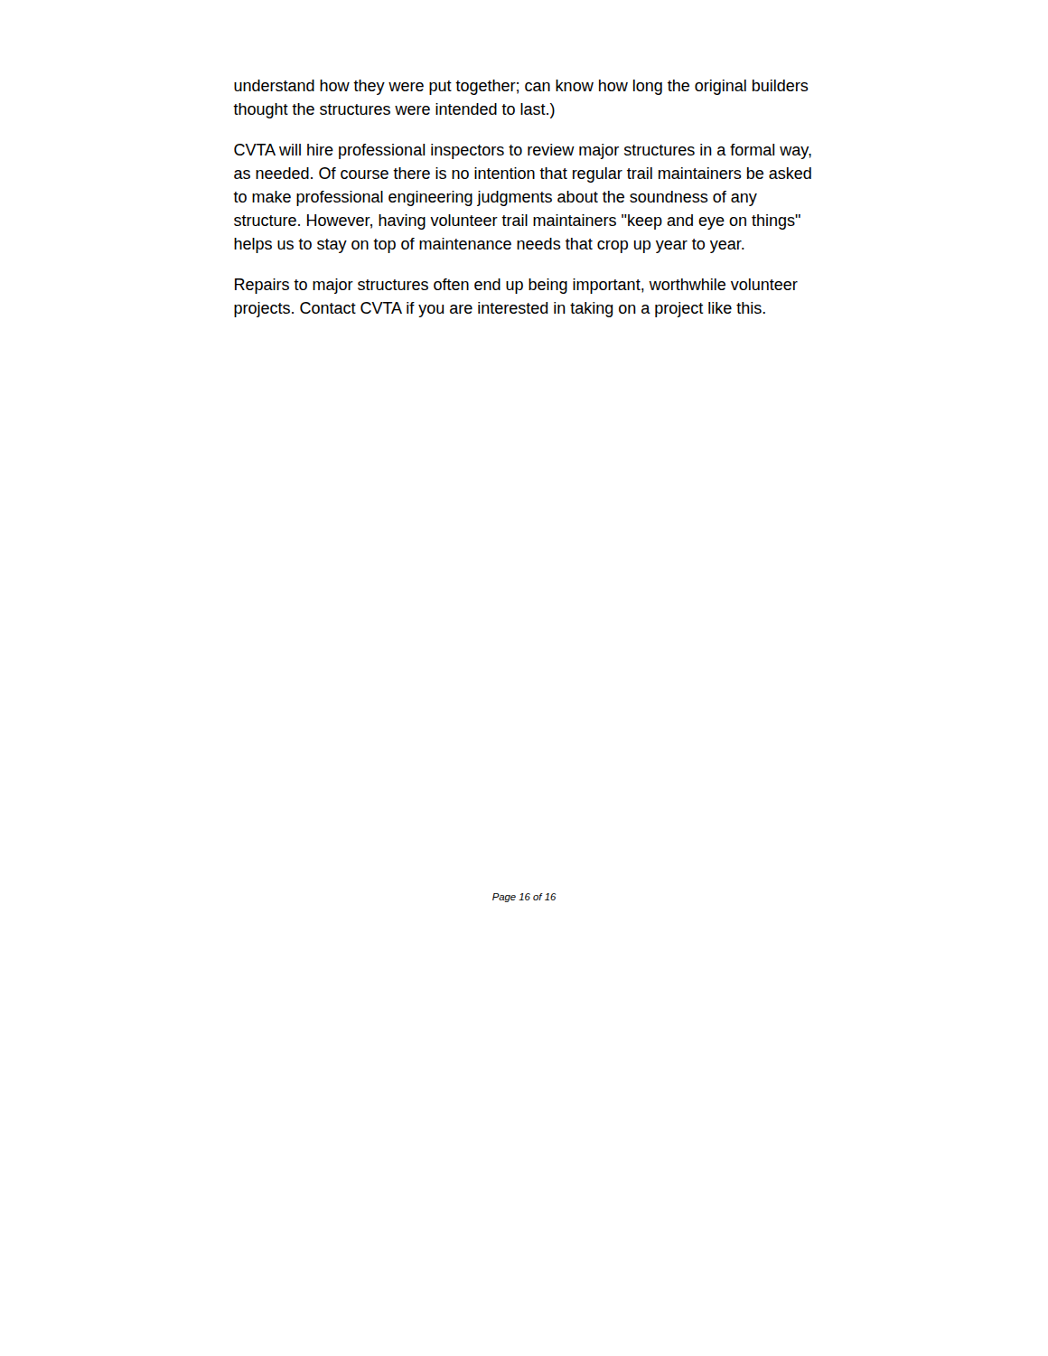understand how they were put together; can know how long the original builders thought the structures were intended to last.)
CVTA will hire professional inspectors to review major structures in a formal way, as needed. Of course there is no intention that regular trail maintainers be asked to make professional engineering judgments about the soundness of any structure. However, having volunteer trail maintainers "keep and eye on things" helps us to stay on top of maintenance needs that crop up year to year.
Repairs to major structures often end up being important, worthwhile volunteer projects. Contact CVTA if you are interested in taking on a project like this.
Page 16 of 16